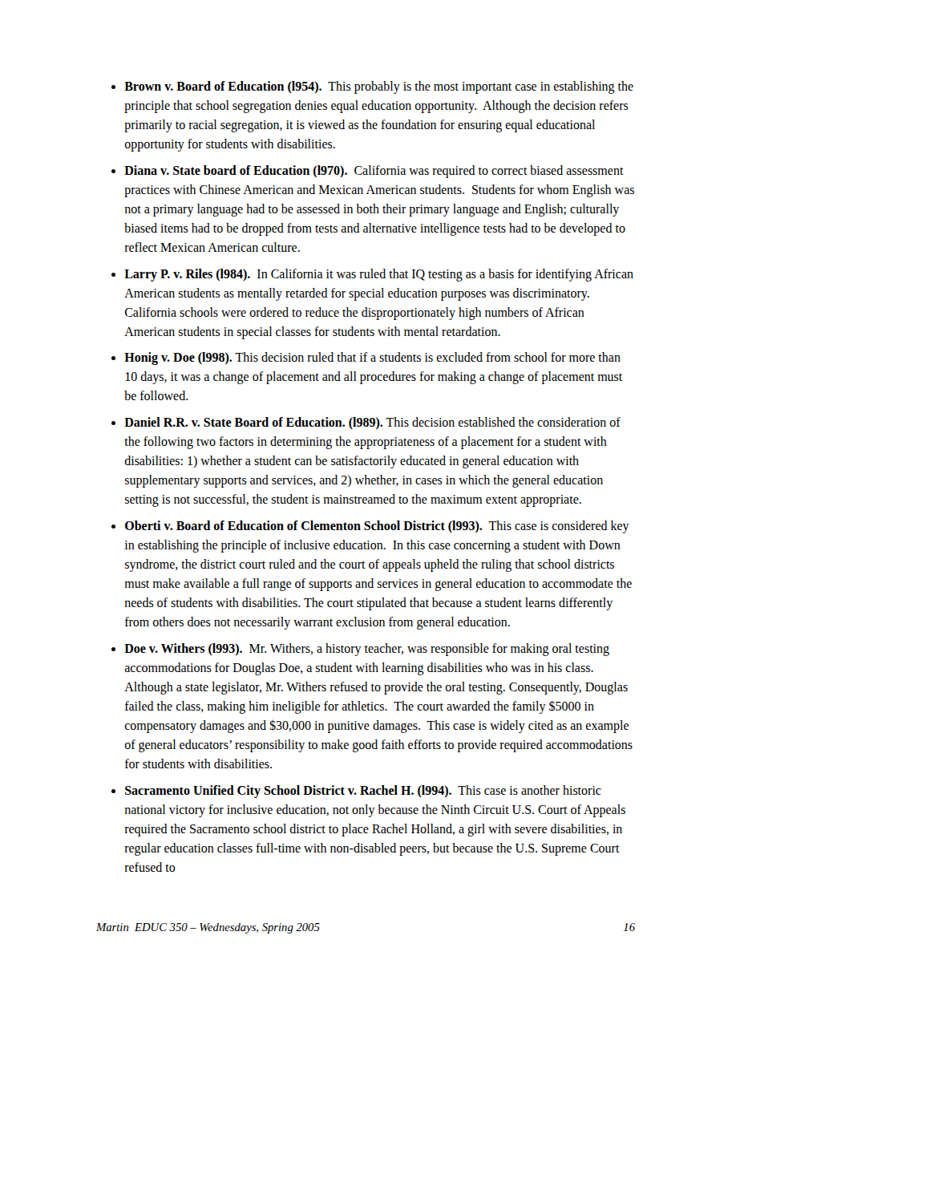Brown v. Board of Education (l954). This probably is the most important case in establishing the principle that school segregation denies equal education opportunity. Although the decision refers primarily to racial segregation, it is viewed as the foundation for ensuring equal educational opportunity for students with disabilities.
Diana v. State board of Education (l970). California was required to correct biased assessment practices with Chinese American and Mexican American students. Students for whom English was not a primary language had to be assessed in both their primary language and English; culturally biased items had to be dropped from tests and alternative intelligence tests had to be developed to reflect Mexican American culture.
Larry P. v. Riles (l984). In California it was ruled that IQ testing as a basis for identifying African American students as mentally retarded for special education purposes was discriminatory. California schools were ordered to reduce the disproportionately high numbers of African American students in special classes for students with mental retardation.
Honig v. Doe (l998). This decision ruled that if a students is excluded from school for more than 10 days, it was a change of placement and all procedures for making a change of placement must be followed.
Daniel R.R. v. State Board of Education. (l989). This decision established the consideration of the following two factors in determining the appropriateness of a placement for a student with disabilities: 1) whether a student can be satisfactorily educated in general education with supplementary supports and services, and 2) whether, in cases in which the general education setting is not successful, the student is mainstreamed to the maximum extent appropriate.
Oberti v. Board of Education of Clementon School District (l993). This case is considered key in establishing the principle of inclusive education. In this case concerning a student with Down syndrome, the district court ruled and the court of appeals upheld the ruling that school districts must make available a full range of supports and services in general education to accommodate the needs of students with disabilities. The court stipulated that because a student learns differently from others does not necessarily warrant exclusion from general education.
Doe v. Withers (l993). Mr. Withers, a history teacher, was responsible for making oral testing accommodations for Douglas Doe, a student with learning disabilities who was in his class. Although a state legislator, Mr. Withers refused to provide the oral testing. Consequently, Douglas failed the class, making him ineligible for athletics. The court awarded the family $5000 in compensatory damages and $30,000 in punitive damages. This case is widely cited as an example of general educators’ responsibility to make good faith efforts to provide required accommodations for students with disabilities.
Sacramento Unified City School District v. Rachel H. (l994). This case is another historic national victory for inclusive education, not only because the Ninth Circuit U.S. Court of Appeals required the Sacramento school district to place Rachel Holland, a girl with severe disabilities, in regular education classes full-time with non-disabled peers, but because the U.S. Supreme Court refused to
Martin EDUC 350 – Wednesdays, Spring 2005 16